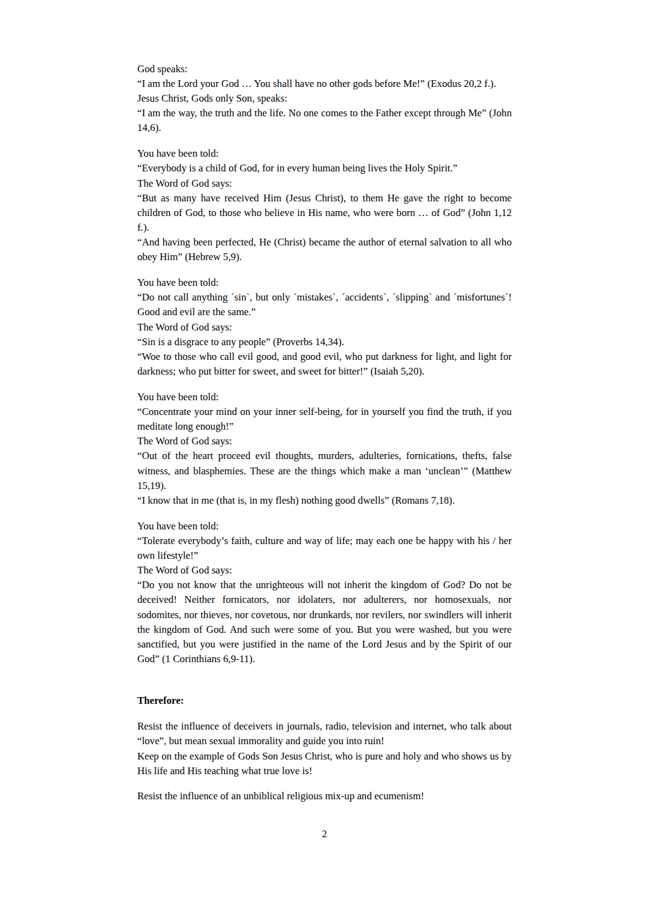God speaks:
“I am the Lord your God … You shall have no other gods before Me!” (Exodus 20,2 f.).
Jesus Christ, Gods only Son, speaks:
“I am the way, the truth and the life. No one comes to the Father except through Me” (John 14,6).
You have been told:
“Everybody is a child of God, for in every human being lives the Holy Spirit.”
The Word of God says:
“But as many have received Him (Jesus Christ), to them He gave the right to become children of God, to those who believe in His name, who were born … of God” (John 1,12 f.).
“And having been perfected, He (Christ) became the author of eternal salvation to all who obey Him” (Hebrew 5,9).
You have been told:
“Do not call anything ´sin`, but only ´mistakes`, ´accidents`, ´slipping` and ´misfortunes`! Good and evil are the same.”
The Word of God says:
“Sin is a disgrace to any people” (Proverbs 14,34).
“Woe to those who call evil good, and good evil, who put darkness for light, and light for darkness; who put bitter for sweet, and sweet for bitter!” (Isaiah 5,20).
You have been told:
“Concentrate your mind on your inner self-being, for in yourself you find the truth, if you meditate long enough!”
The Word of God says:
“Out of the heart proceed evil thoughts, murders, adulteries, fornications, thefts, false witness, and blasphemies. These are the things which make a man ‘unclean’” (Matthew 15,19).
“I know that in me (that is, in my flesh) nothing good dwells” (Romans 7,18).
You have been told:
“Tolerate everybody’s faith, culture and way of life; may each one be happy with his / her own lifestyle!”
The Word of God says:
“Do you not know that the unrighteous will not inherit the kingdom of God? Do not be deceived! Neither fornicators, nor idolaters, nor adulterers, nor homosexuals, nor sodomites, nor thieves, nor covetous, nor drunkards, nor revilers, nor swindlers will inherit the kingdom of God. And such were some of you. But you were washed, but you were sanctified, but you were justified in the name of the Lord Jesus and by the Spirit of our God” (1 Corinthians 6,9-11).
Therefore:
Resist the influence of deceivers in journals, radio, television and internet, who talk about “love”, but mean sexual immorality and guide you into ruin!
Keep on the example of Gods Son Jesus Christ, who is pure and holy and who shows us by His life and His teaching what true love is!
Resist the influence of an unbiblical religious mix-up and ecumenism!
2